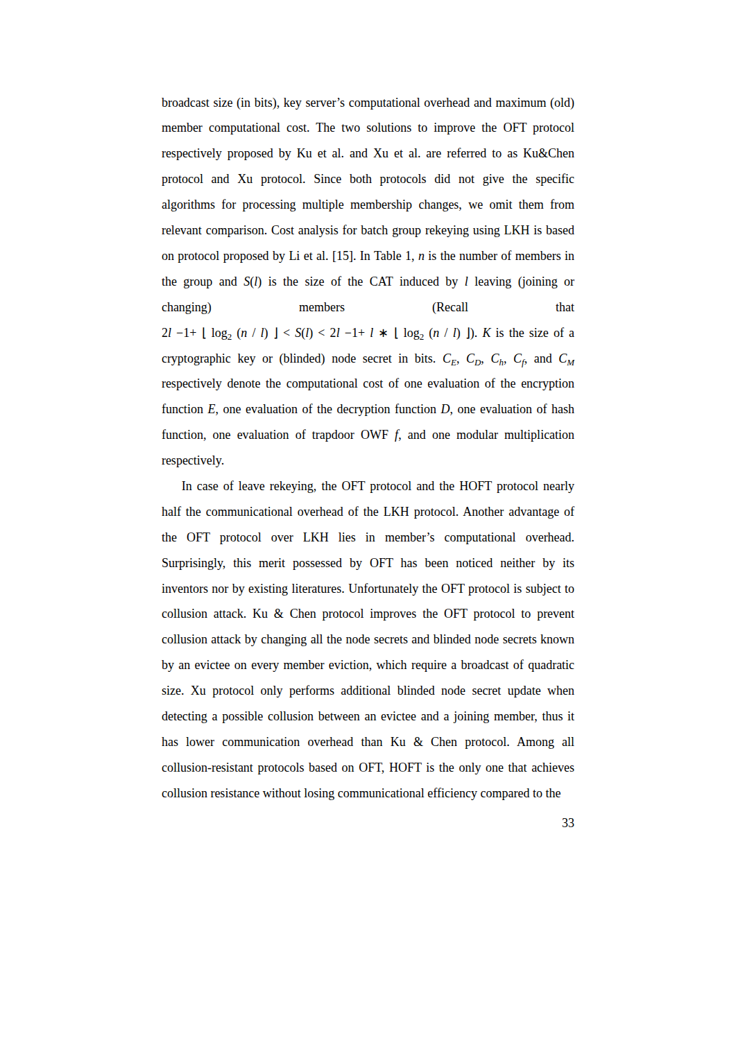broadcast size (in bits), key server’s computational overhead and maximum (old) member computational cost. The two solutions to improve the OFT protocol respectively proposed by Ku et al. and Xu et al. are referred to as Ku&Chen protocol and Xu protocol. Since both protocols did not give the specific algorithms for processing multiple membership changes, we omit them from relevant comparison. Cost analysis for batch group rekeying using LKH is based on protocol proposed by Li et al. [15]. In Table 1, n is the number of members in the group and S(l) is the size of the CAT induced by l leaving (joining or changing) members (Recall that 2l −1+ ⌊ log2 (n / l) ⌋ < S(l) < 2l −1+ l ∗ ⌊ log2 (n / l) ⌋). K is the size of a cryptographic key or (blinded) node secret in bits. CE, CD, Ch, Cf, and CM respectively denote the computational cost of one evaluation of the encryption function E, one evaluation of the decryption function D, one evaluation of hash function, one evaluation of trapdoor OWF f, and one modular multiplication respectively.
In case of leave rekeying, the OFT protocol and the HOFT protocol nearly half the communicational overhead of the LKH protocol. Another advantage of the OFT protocol over LKH lies in member’s computational overhead. Surprisingly, this merit possessed by OFT has been noticed neither by its inventors nor by existing literatures. Unfortunately the OFT protocol is subject to collusion attack. Ku & Chen protocol improves the OFT protocol to prevent collusion attack by changing all the node secrets and blinded node secrets known by an evictee on every member eviction, which require a broadcast of quadratic size. Xu protocol only performs additional blinded node secret update when detecting a possible collusion between an evictee and a joining member, thus it has lower communication overhead than Ku & Chen protocol. Among all collusion-resistant protocols based on OFT, HOFT is the only one that achieves collusion resistance without losing communicational efficiency compared to the
33